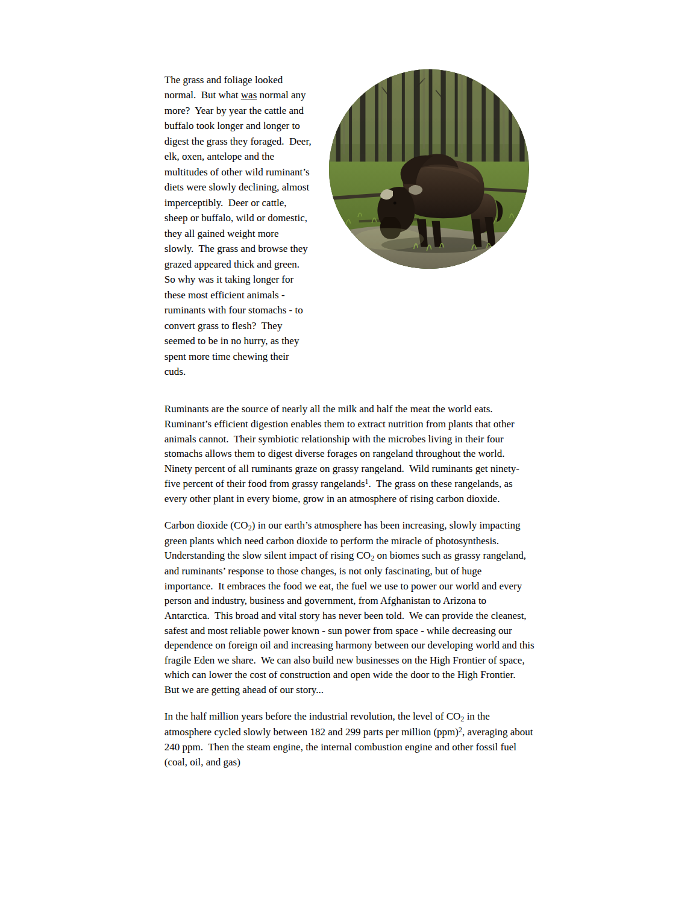The grass and foliage looked normal. But what was normal any more? Year by year the cattle and buffalo took longer and longer to digest the grass they foraged. Deer, elk, oxen, antelope and the multitudes of other wild ruminant’s diets were slowly declining, almost imperceptibly. Deer or cattle, sheep or buffalo, wild or domestic, they all gained weight more slowly. The grass and browse they grazed appeared thick and green. So why was it taking longer for these most efficient animals - ruminants with four stomachs - to convert grass to flesh? They seemed to be in no hurry, as they spent more time chewing their cuds.
Ruminants are the source of nearly all the milk and half the meat the world eats. Ruminant’s efficient digestion enables them to extract nutrition from plants that other animals cannot. Their symbiotic relationship with the microbes living in their four stomachs allows them to digest diverse forages on rangeland throughout the world. Ninety percent of all ruminants graze on grassy rangeland. Wild ruminants get ninety-five percent of their food from grassy rangelands1. The grass on these rangelands, as every other plant in every biome, grow in an atmosphere of rising carbon dioxide.
Carbon dioxide (CO2) in our earth’s atmosphere has been increasing, slowly impacting green plants which need carbon dioxide to perform the miracle of photosynthesis. Understanding the slow silent impact of rising CO2 on biomes such as grassy rangeland, and ruminants’ response to those changes, is not only fascinating, but of huge importance. It embraces the food we eat, the fuel we use to power our world and every person and industry, business and government, from Afghanistan to Arizona to Antarctica. This broad and vital story has never been told. We can provide the cleanest, safest and most reliable power known - sun power from space - while decreasing our dependence on foreign oil and increasing harmony between our developing world and this fragile Eden we share. We can also build new businesses on the High Frontier of space, which can lower the cost of construction and open wide the door to the High Frontier. But we are getting ahead of our story...
In the half million years before the industrial revolution, the level of CO2 in the atmosphere cycled slowly between 182 and 299 parts per million (ppm)2, averaging about 240 ppm. Then the steam engine, the internal combustion engine and other fossil fuel (coal, oil, and gas)